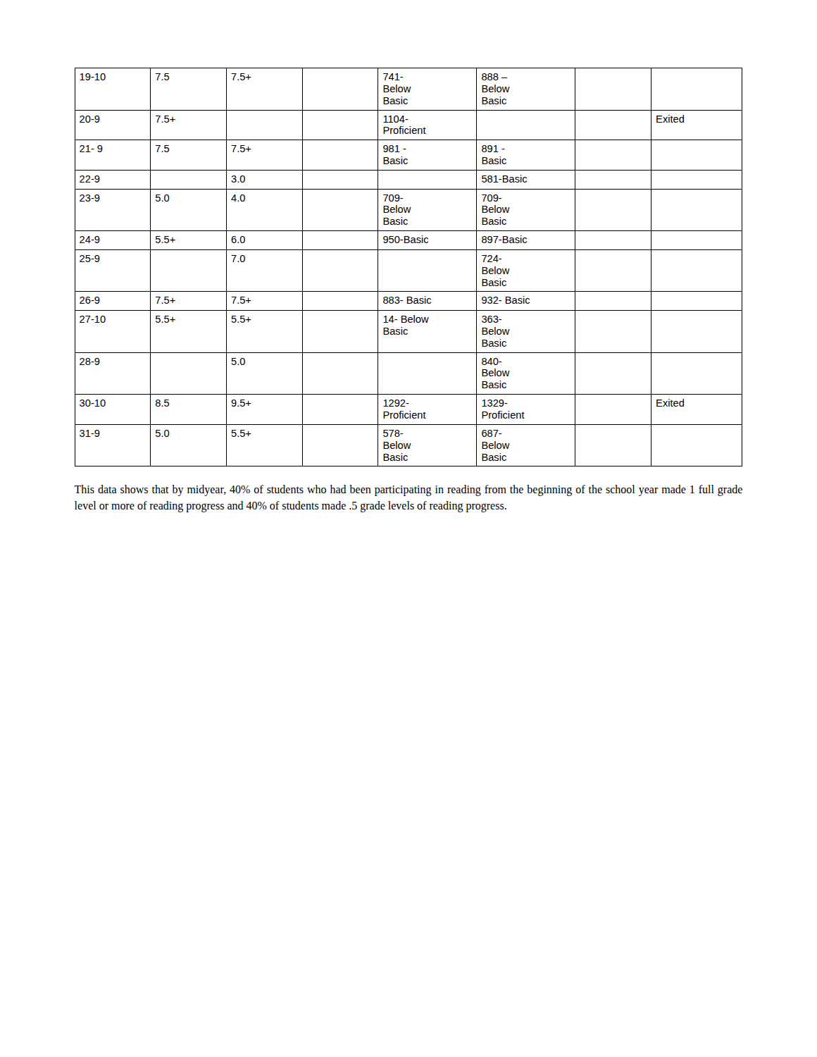| 19-10 | 7.5 | 7.5+ | | 741- Below Basic | 888 – Below Basic | | |
| 20-9 | 7.5+ | | | 1104- Proficient | | | Exited |
| 21- 9 | 7.5 | 7.5+ | | 981 - Basic | 891 - Basic | | |
| 22-9 | | 3.0 | | | 581-Basic | | |
| 23-9 | 5.0 | 4.0 | | 709- Below Basic | 709- Below Basic | | |
| 24-9 | 5.5+ | 6.0 | | 950-Basic | 897-Basic | | |
| 25-9 | | 7.0 | | | 724- Below Basic | | |
| 26-9 | 7.5+ | 7.5+ | | 883- Basic | 932- Basic | | |
| 27-10 | 5.5+ | 5.5+ | | 14- Below Basic | 363- Below Basic | | |
| 28-9 | | 5.0 | | | 840- Below Basic | | |
| 30-10 | 8.5 | 9.5+ | | 1292- Proficient | 1329- Proficient | | Exited |
| 31-9 | 5.0 | 5.5+ | | 578- Below Basic | 687- Below Basic | | |
This data shows that by midyear, 40% of students who had been participating in reading from the beginning of the school year made 1 full grade level or more of reading progress and 40% of students made .5 grade levels of reading progress.